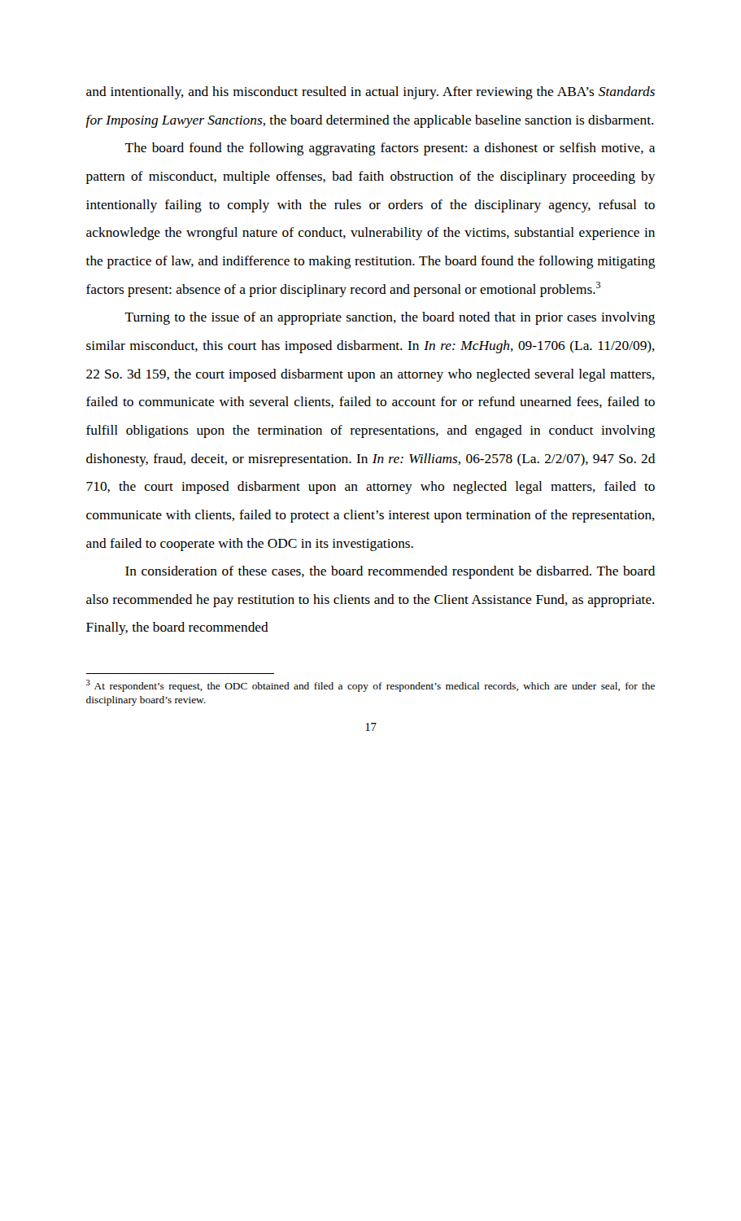and intentionally, and his misconduct resulted in actual injury. After reviewing the ABA’s Standards for Imposing Lawyer Sanctions, the board determined the applicable baseline sanction is disbarment.
The board found the following aggravating factors present: a dishonest or selfish motive, a pattern of misconduct, multiple offenses, bad faith obstruction of the disciplinary proceeding by intentionally failing to comply with the rules or orders of the disciplinary agency, refusal to acknowledge the wrongful nature of conduct, vulnerability of the victims, substantial experience in the practice of law, and indifference to making restitution. The board found the following mitigating factors present: absence of a prior disciplinary record and personal or emotional problems.3
Turning to the issue of an appropriate sanction, the board noted that in prior cases involving similar misconduct, this court has imposed disbarment. In In re: McHugh, 09-1706 (La. 11/20/09), 22 So. 3d 159, the court imposed disbarment upon an attorney who neglected several legal matters, failed to communicate with several clients, failed to account for or refund unearned fees, failed to fulfill obligations upon the termination of representations, and engaged in conduct involving dishonesty, fraud, deceit, or misrepresentation. In In re: Williams, 06-2578 (La. 2/2/07), 947 So. 2d 710, the court imposed disbarment upon an attorney who neglected legal matters, failed to communicate with clients, failed to protect a client’s interest upon termination of the representation, and failed to cooperate with the ODC in its investigations.
In consideration of these cases, the board recommended respondent be disbarred. The board also recommended he pay restitution to his clients and to the Client Assistance Fund, as appropriate. Finally, the board recommended
3 At respondent’s request, the ODC obtained and filed a copy of respondent’s medical records, which are under seal, for the disciplinary board’s review.
17